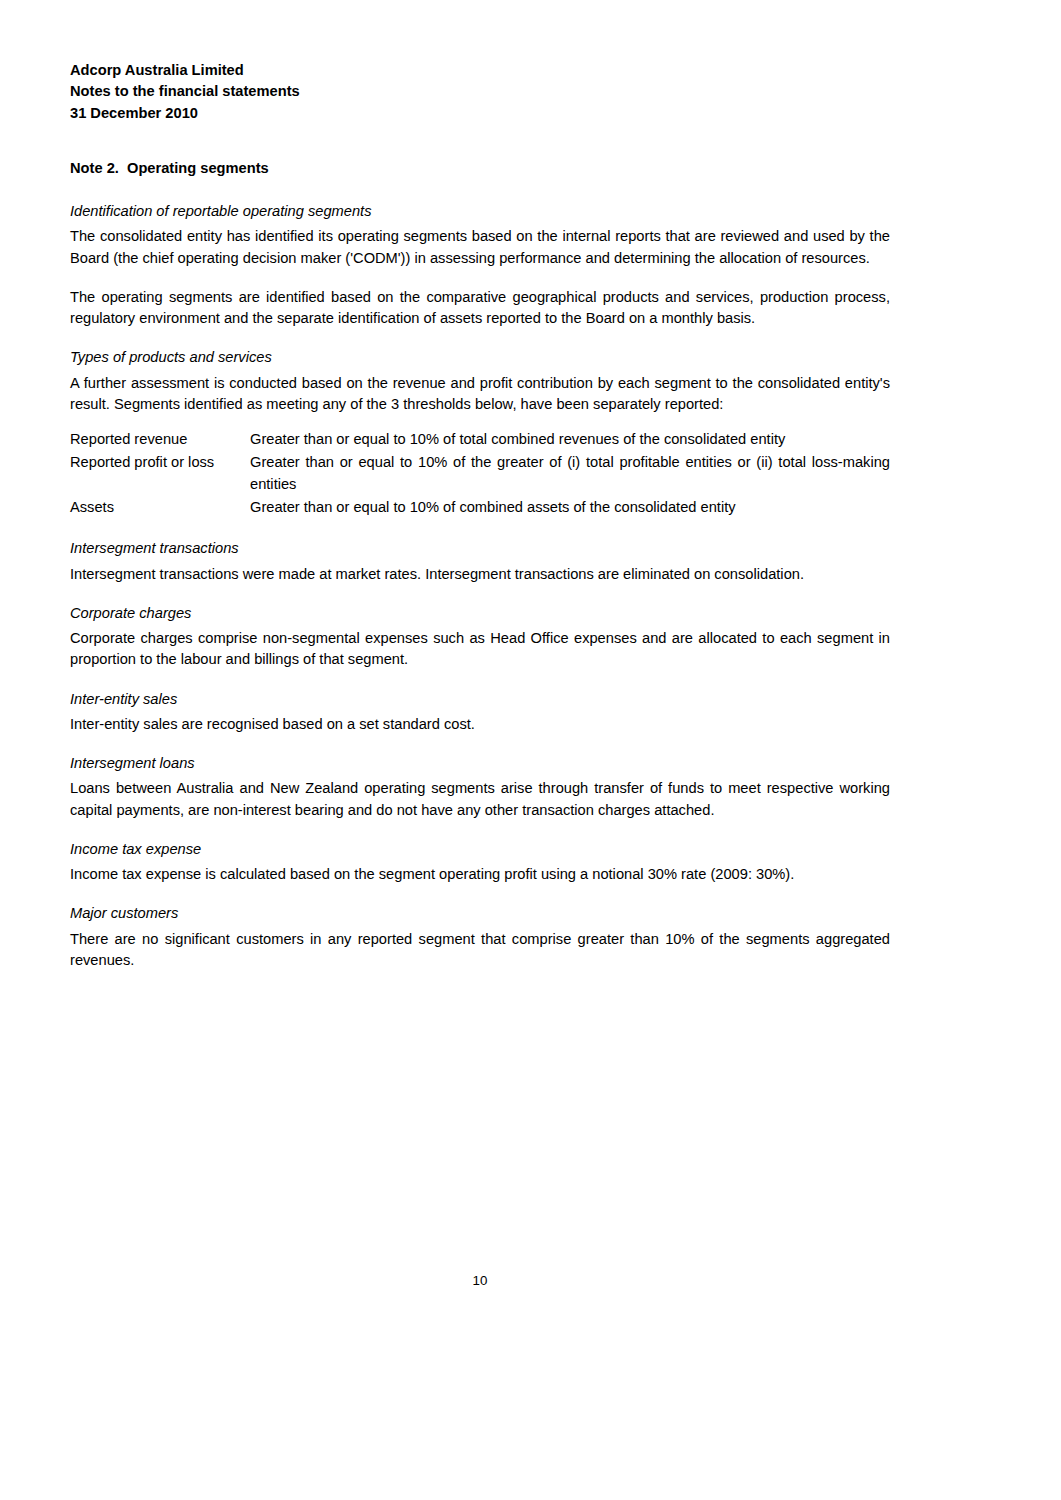Adcorp Australia Limited
Notes to the financial statements
31 December 2010
Note 2. Operating segments
Identification of reportable operating segments
The consolidated entity has identified its operating segments based on the internal reports that are reviewed and used by the Board (the chief operating decision maker ('CODM')) in assessing performance and determining the allocation of resources.
The operating segments are identified based on the comparative geographical products and services, production process, regulatory environment and the separate identification of assets reported to the Board on a monthly basis.
Types of products and services
A further assessment is conducted based on the revenue and profit contribution by each segment to the consolidated entity's result. Segments identified as meeting any of the 3 thresholds below, have been separately reported:
| Reported revenue | Greater than or equal to 10% of total combined revenues of the consolidated entity |
| Reported profit or loss | Greater than or equal to 10% of the greater of (i) total profitable entities or (ii) total loss-making entities |
| Assets | Greater than or equal to 10% of combined assets of the consolidated entity |
Intersegment transactions
Intersegment transactions were made at market rates. Intersegment transactions are eliminated on consolidation.
Corporate charges
Corporate charges comprise non-segmental expenses such as Head Office expenses and are allocated to each segment in proportion to the labour and billings of that segment.
Inter-entity sales
Inter-entity sales are recognised based on a set standard cost.
Intersegment loans
Loans between Australia and New Zealand operating segments arise through transfer of funds to meet respective working capital payments, are non-interest bearing and do not have any other transaction charges attached.
Income tax expense
Income tax expense is calculated based on the segment operating profit using a notional 30% rate (2009: 30%).
Major customers
There are no significant customers in any reported segment that comprise greater than 10% of the segments aggregated revenues.
10